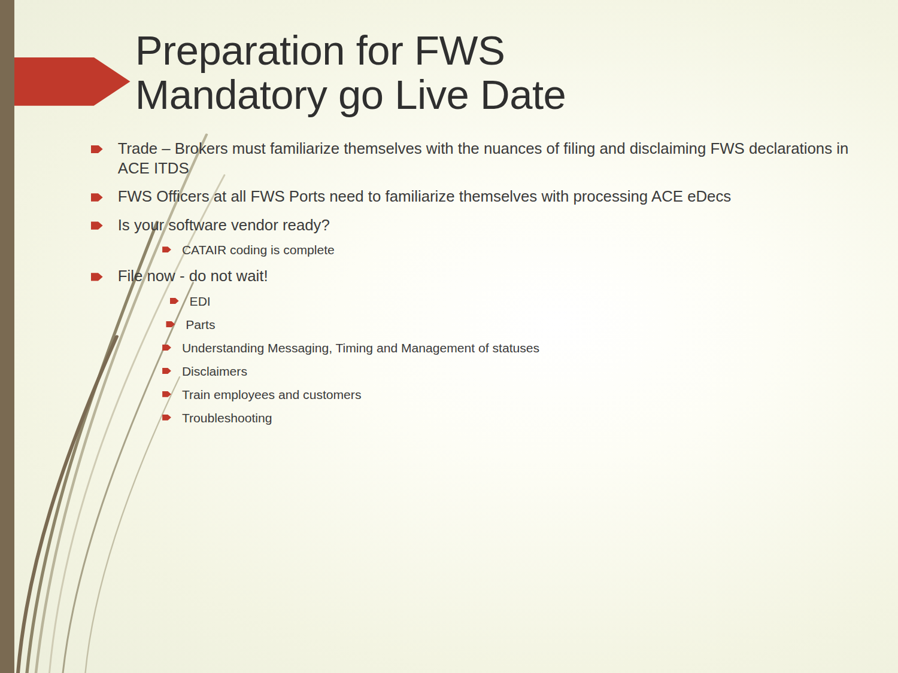Preparation for FWS
Mandatory go Live Date
Trade – Brokers must familiarize themselves with the nuances of filing and disclaiming FWS declarations in ACE ITDS
FWS Officers at all FWS Ports need to familiarize themselves with processing ACE eDecs
Is your software vendor ready?
CATAIR coding is complete
File now - do not wait!
EDI
Parts
Understanding Messaging, Timing and Management of statuses
Disclaimers
Train employees and customers
Troubleshooting